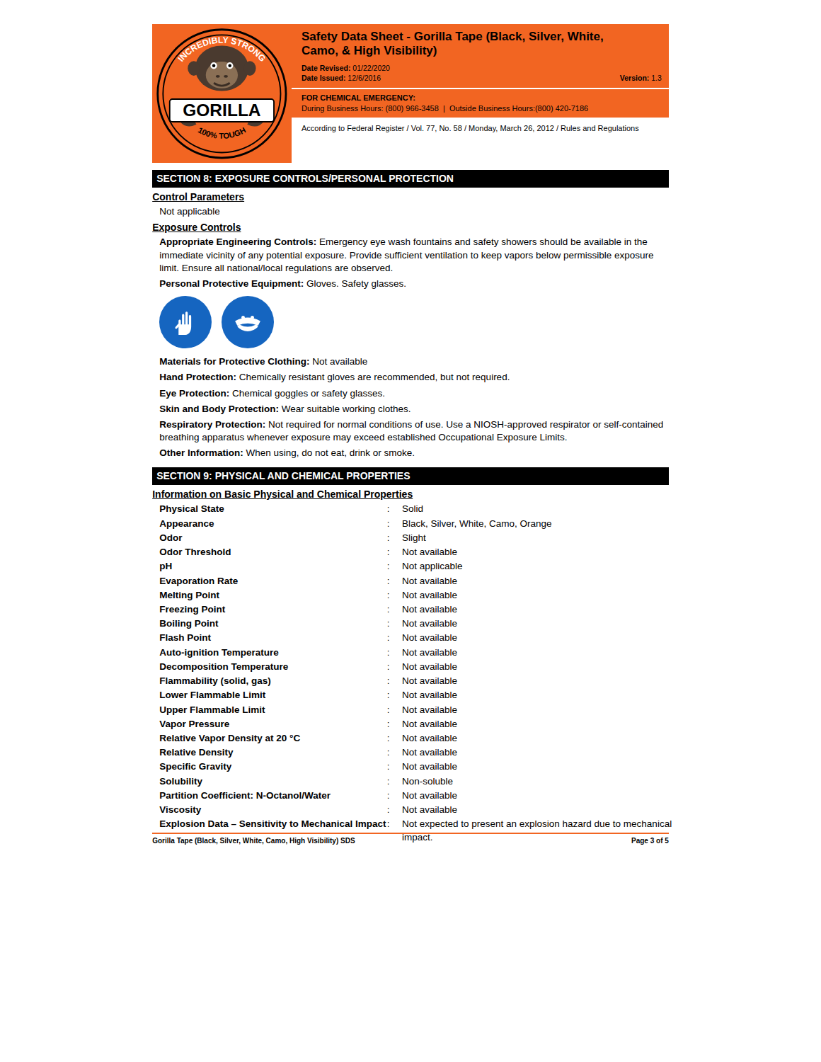GORILLA INCREDIBLY STRONG 100% TOUGH
Safety Data Sheet - Gorilla Tape (Black, Silver, White,
Camo, & High Visibility)
Date Revised: 01/22/2020
Date Issued: 12/6/2016
Version: 1.3
FOR CHEMICAL EMERGENCY:
During Business Hours: (800) 966-3458 | Outside Business Hours:(800) 420-7186
According to Federal Register / Vol. 77, No. 58 / Monday, March 26, 2012 / Rules and Regulations
SECTION 8: EXPOSURE CONTROLS/PERSONAL PROTECTION
Control Parameters
Not applicable
Exposure Controls
Appropriate Engineering Controls: Emergency eye wash fountains and safety showers should be available in the immediate vicinity of any potential exposure. Provide sufficient ventilation to keep vapors below permissible exposure limit. Ensure all national/local regulations are observed.
Personal Protective Equipment: Gloves. Safety glasses.
Materials for Protective Clothing: Not available
Hand Protection: Chemically resistant gloves are recommended, but not required.
Eye Protection: Chemical goggles or safety glasses.
Skin and Body Protection: Wear suitable working clothes.
Respiratory Protection: Not required for normal conditions of use. Use a NIOSH-approved respirator or self-contained breathing apparatus whenever exposure may exceed established Occupational Exposure Limits.
Other Information: When using, do not eat, drink or smoke.
SECTION 9: PHYSICAL AND CHEMICAL PROPERTIES
Information on Basic Physical and Chemical Properties
| Physical State | : | Solid |
| Appearance | : | Black, Silver, White, Camo, Orange |
| Odor | : | Slight |
| Odor Threshold | : | Not available |
| pH | : | Not applicable |
| Evaporation Rate | : | Not available |
| Melting Point | : | Not available |
| Freezing Point | : | Not available |
| Boiling Point | : | Not available |
| Flash Point | : | Not available |
| Auto-ignition Temperature | : | Not available |
| Decomposition Temperature | : | Not available |
| Flammability (solid, gas) | : | Not available |
| Lower Flammable Limit | : | Not available |
| Upper Flammable Limit | : | Not available |
| Vapor Pressure | : | Not available |
| Relative Vapor Density at 20 °C | : | Not available |
| Relative Density | : | Not available |
| Specific Gravity | : | Not available |
| Solubility | : | Non-soluble |
| Partition Coefficient: N-Octanol/Water | : | Not available |
| Viscosity | : | Not available |
| Explosion Data – Sensitivity to Mechanical Impact | : | Not expected to present an explosion hazard due to mechanical impact. |
Gorilla Tape (Black, Silver, White, Camo, High Visibility) SDS
Page 3 of 5